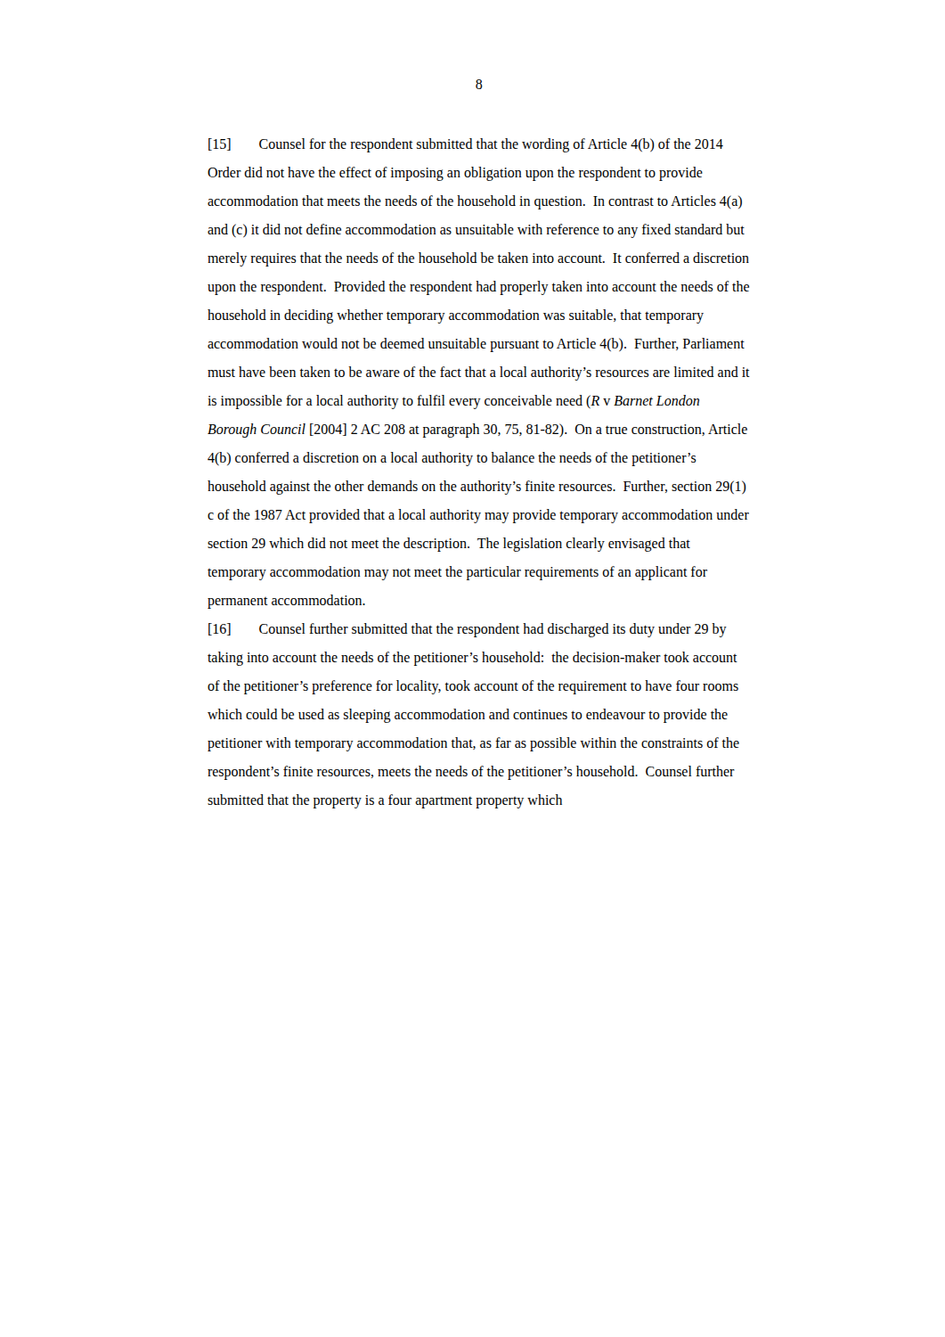8
[15] Counsel for the respondent submitted that the wording of Article 4(b) of the 2014 Order did not have the effect of imposing an obligation upon the respondent to provide accommodation that meets the needs of the household in question. In contrast to Articles 4(a) and (c) it did not define accommodation as unsuitable with reference to any fixed standard but merely requires that the needs of the household be taken into account. It conferred a discretion upon the respondent. Provided the respondent had properly taken into account the needs of the household in deciding whether temporary accommodation was suitable, that temporary accommodation would not be deemed unsuitable pursuant to Article 4(b). Further, Parliament must have been taken to be aware of the fact that a local authority’s resources are limited and it is impossible for a local authority to fulfil every conceivable need (R v Barnet London Borough Council [2004] 2 AC 208 at paragraph 30, 75, 81-82). On a true construction, Article 4(b) conferred a discretion on a local authority to balance the needs of the petitioner’s household against the other demands on the authority’s finite resources. Further, section 29(1) c of the 1987 Act provided that a local authority may provide temporary accommodation under section 29 which did not meet the description. The legislation clearly envisaged that temporary accommodation may not meet the particular requirements of an applicant for permanent accommodation.
[16] Counsel further submitted that the respondent had discharged its duty under 29 by taking into account the needs of the petitioner’s household: the decision-maker took account of the petitioner’s preference for locality, took account of the requirement to have four rooms which could be used as sleeping accommodation and continues to endeavour to provide the petitioner with temporary accommodation that, as far as possible within the constraints of the respondent’s finite resources, meets the needs of the petitioner’s household. Counsel further submitted that the property is a four apartment property which